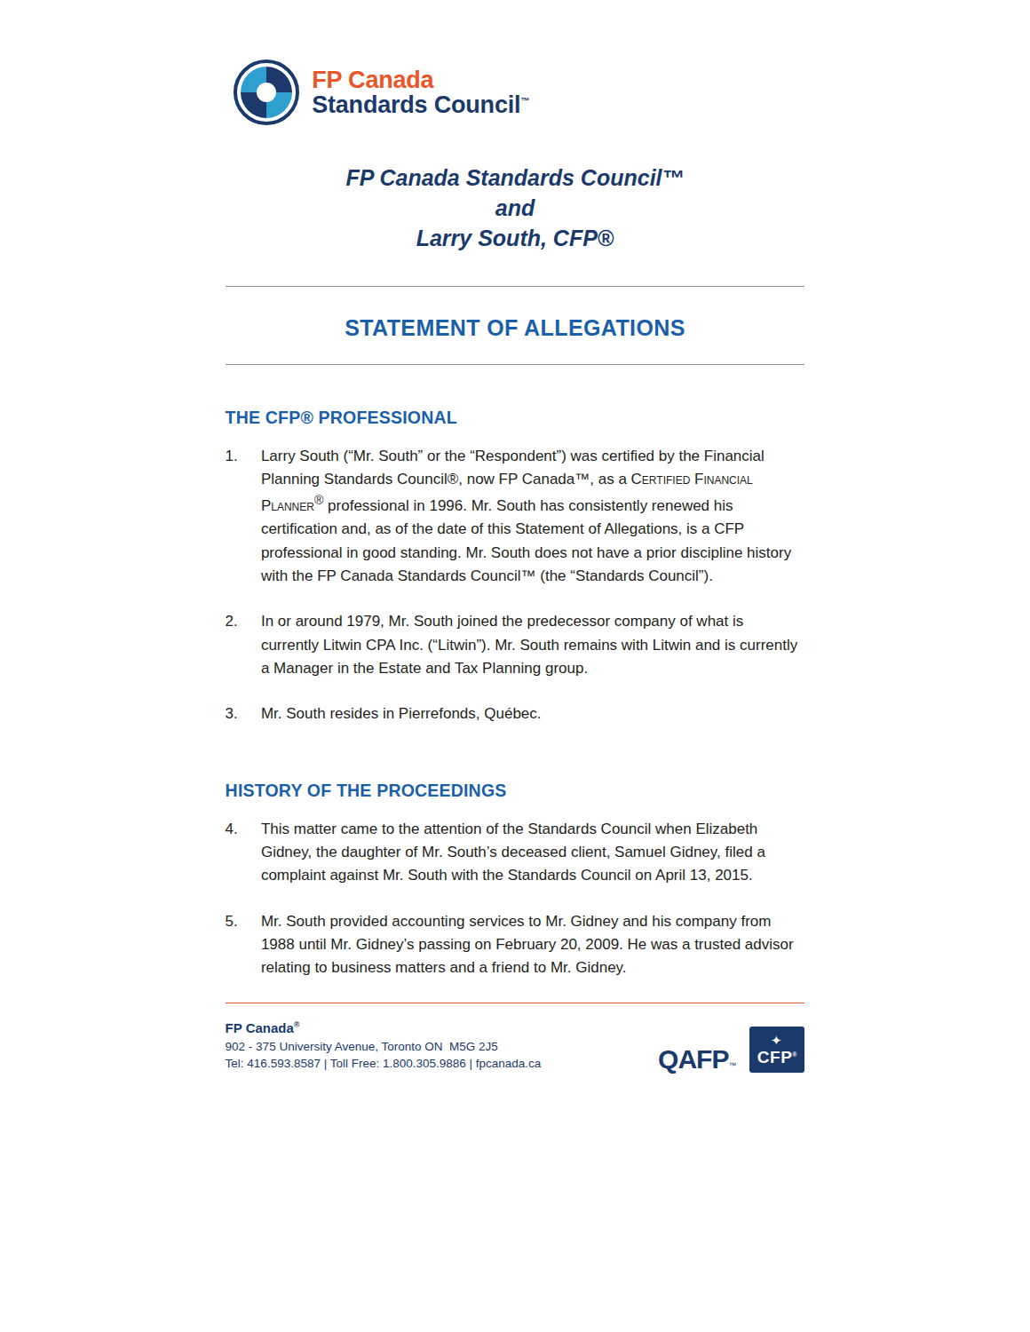FP Canada
Standards Council™
FP Canada Standards Council™
and
Larry South, CFP®
STATEMENT OF ALLEGATIONS
THE CFP® PROFESSIONAL
1. Larry South (“Mr. South” or the “Respondent”) was certified by the Financial Planning Standards Council®, now FP Canada™, as a Certified Financial Planner® professional in 1996. Mr. South has consistently renewed his certification and, as of the date of this Statement of Allegations, is a CFP professional in good standing. Mr. South does not have a prior discipline history with the FP Canada Standards Council™ (the “Standards Council”).
2. In or around 1979, Mr. South joined the predecessor company of what is currently Litwin CPA Inc. (“Litwin”). Mr. South remains with Litwin and is currently a Manager in the Estate and Tax Planning group.
3. Mr. South resides in Pierrefonds, Québec.
HISTORY OF THE PROCEEDINGS
4. This matter came to the attention of the Standards Council when Elizabeth Gidney, the daughter of Mr. South’s deceased client, Samuel Gidney, filed a complaint against Mr. South with the Standards Council on April 13, 2015.
5. Mr. South provided accounting services to Mr. Gidney and his company from 1988 until Mr. Gidney’s passing on February 20, 2009. He was a trusted advisor relating to business matters and a friend to Mr. Gidney.
FP Canada®
902 - 375 University Avenue, Toronto ON M5G 2J5
Tel: 416.593.8587 | Toll Free: 1.800.305.9886 | fpcanada.ca
QAFP™
✦
CFP®